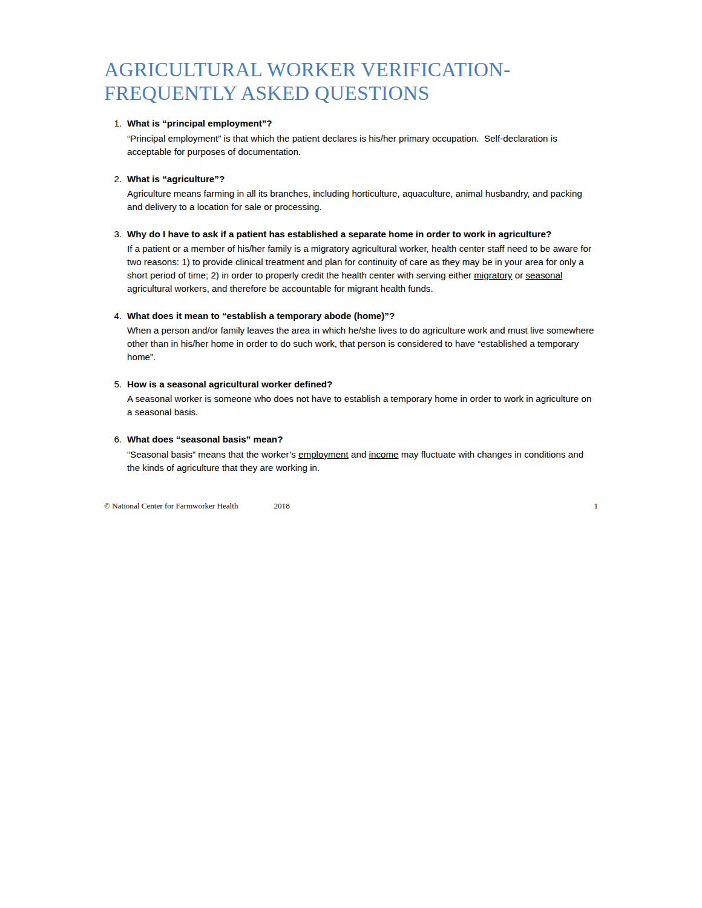AGRICULTURAL WORKER VERIFICATION-
FREQUENTLY ASKED QUESTIONS
What is “principal employment”? “Principal employment” is that which the patient declares is his/her primary occupation. Self-declaration is acceptable for purposes of documentation.
What is “agriculture”? Agriculture means farming in all its branches, including horticulture, aquaculture, animal husbandry, and packing and delivery to a location for sale or processing.
Why do I have to ask if a patient has established a separate home in order to work in agriculture? If a patient or a member of his/her family is a migratory agricultural worker, health center staff need to be aware for two reasons: 1) to provide clinical treatment and plan for continuity of care as they may be in your area for only a short period of time; 2) in order to properly credit the health center with serving either migratory or seasonal agricultural workers, and therefore be accountable for migrant health funds.
What does it mean to “establish a temporary abode (home)”? When a person and/or family leaves the area in which he/she lives to do agriculture work and must live somewhere other than in his/her home in order to do such work, that person is considered to have “established a temporary home”.
How is a seasonal agricultural worker defined? A seasonal worker is someone who does not have to establish a temporary home in order to work in agriculture on a seasonal basis.
What does “seasonal basis” mean? “Seasonal basis” means that the worker’s employment and income may fluctuate with changes in conditions and the kinds of agriculture that they are working in.
© National Center for Farmworker Health 2018 1